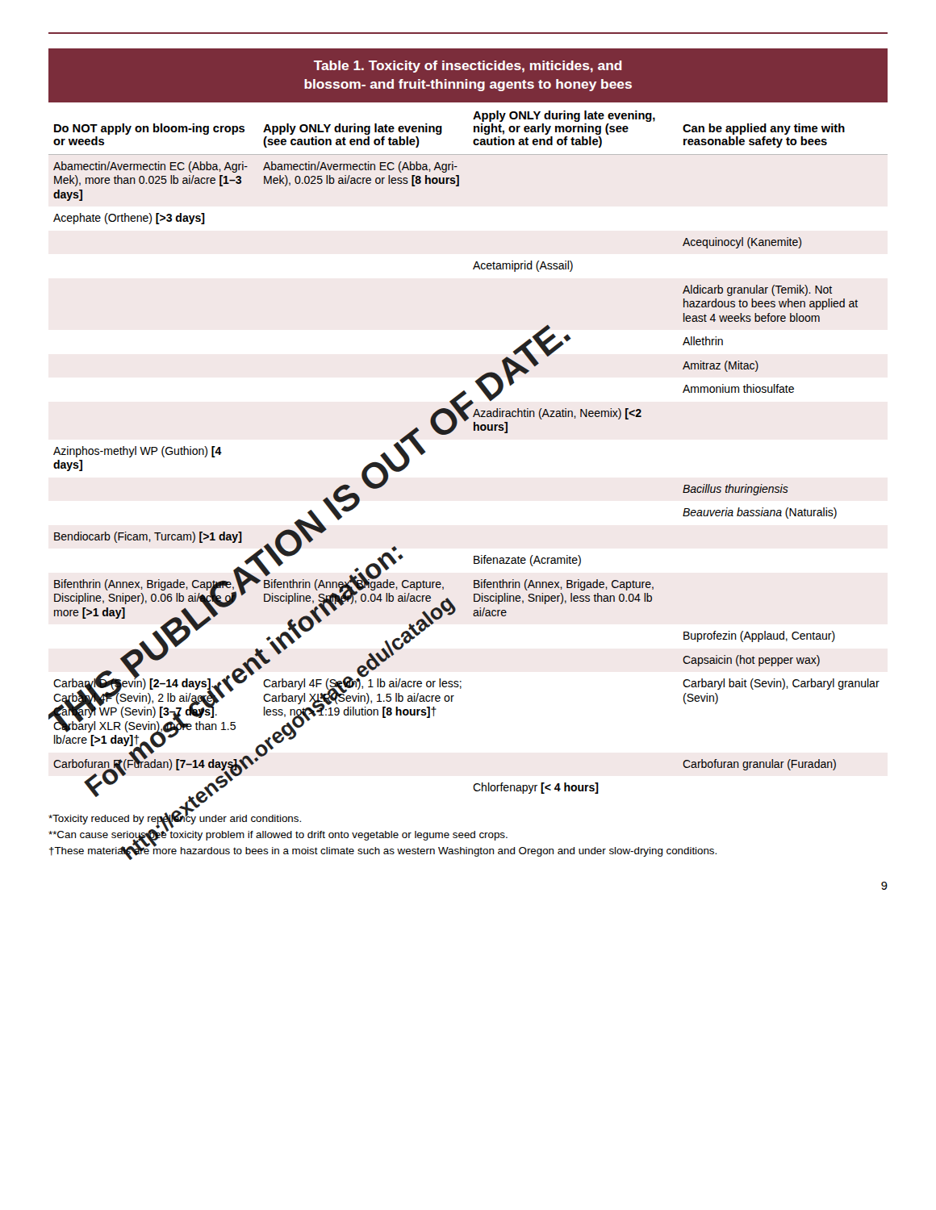Table 1. Toxicity of insecticides, miticides, and blossom- and fruit-thinning agents to honey bees
| Do NOT apply on bloom-ing crops or weeds | Apply ONLY during late evening (see caution at end of table) | Apply ONLY during late evening, night, or early morning (see caution at end of table) | Can be applied any time with reasonable safety to bees |
| --- | --- | --- | --- |
| Abamectin/Avermectin EC (Abba, Agri-Mek), more than 0.025 lb ai/acre [1–3 days] | Abamectin/Avermectin EC (Abba, Agri-Mek), 0.025 lb ai/acre or less [8 hours] | | |
| Acephate (Orthene) [>3 days] | | | |
| | | | Acequinocyl (Kanemite) |
| | | Acetamiprid (Assail) | |
| | | | Aldicarb granular (Temik). Not hazardous to bees when applied at least 4 weeks before bloom |
| | | | Allethrin |
| | | | Amitraz (Mitac) |
| | | | Ammonium thiosulfate |
| | | Azadirachtin (Azatin, Neemix) [<2 hours] | |
| Azinphos-methyl WP (Guthion) [4 days] | | | |
| | | | Bacillus thuringiensis |
| | | | Beauveria bassiana (Naturalis) |
| Bendiocarb (Ficam, Turcam) [>1 day] | | | |
| | | Bifenazate (Acramite) | |
| Bifenthrin (Annex, Brigade, Capture, Discipline, Sniper), 0.06 lb ai/acre or more [>1 day] | Bifenthrin (Annex, Brigade, Capture, Discipline, Sniper), 0.04 lb ai/acre | Bifenthrin (Annex, Brigade, Capture, Discipline, Sniper), less than 0.04 lb ai/acre | |
| | | | Buprofezin (Applaud, Centaur) |
| | | | Capsaicin (hot pepper wax) |
| Carbaryl D (Sevin) [2–14 days] . Carbaryl 4F (Sevin), 2 lb ai/acre; Carbaryl WP (Sevin) [3–7 days] . Carbaryl XLR (Sevin), more than 1.5 lb/acre [>1 day] † | Carbaryl 4F (Sevin), 1 lb ai/acre or less; Carbaryl XLR (Sevin), 1.5 lb ai/acre or less, not > 1:19 dilution [8 hours] † | | Carbaryl bait (Sevin), Carbaryl granular (Sevin) |
| Carbofuran F (Furadan) [7–14 days] | | | Carbofuran granular (Furadan) |
| | | Chlorfenapyr [< 4 hours] | |
*Toxicity reduced by repellency under arid conditions.
**Can cause serious bee toxicity problem if allowed to drift onto vegetable or legume seed crops.
†These materials are more hazardous to bees in a moist climate such as western Washington and Oregon and under slow-drying conditions.
9
THIS PUBLICATION IS OUT OF DATE.
For most current information:
http://extension.oregonstate.edu/catalog